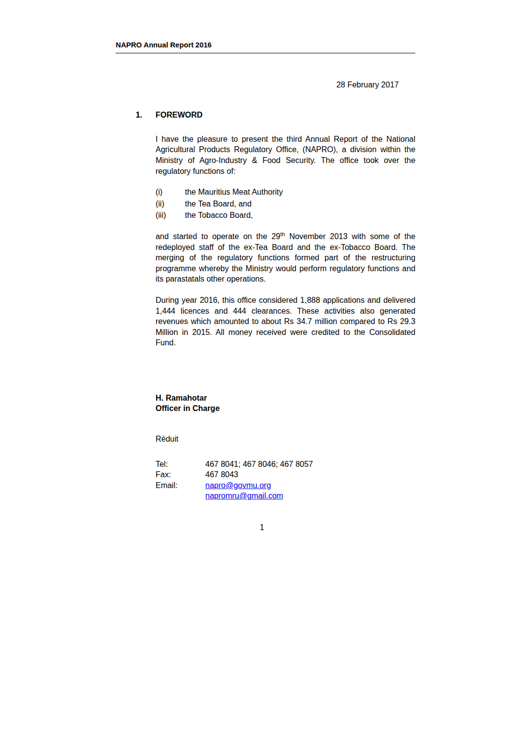NAPRO Annual Report 2016
28 February 2017
1. FOREWORD
I have the pleasure to present the third Annual Report of the National Agricultural Products Regulatory Office, (NAPRO), a division within the Ministry of Agro-Industry & Food Security. The office took over the regulatory functions of:
(i) the Mauritius Meat Authority
(ii) the Tea Board, and
(iii) the Tobacco Board,
and started to operate on the 29th November 2013 with some of the redeployed staff of the ex-Tea Board and the ex-Tobacco Board. The merging of the regulatory functions formed part of the restructuring programme whereby the Ministry would perform regulatory functions and its parastatals other operations.
During year 2016, this office considered 1,888 applications and delivered 1,444 licences and 444 clearances. These activities also generated revenues which amounted to about Rs 34.7 million compared to Rs 29.3 Million in 2015. All money received were credited to the Consolidated Fund.
H. Ramahotar
Officer in Charge
Réduit
| Tel: | 467 8041; 467 8046; 467 8057 |
| Fax: | 467 8043 |
| Email: | napro@govmu.org napromru@gmail.com |
1